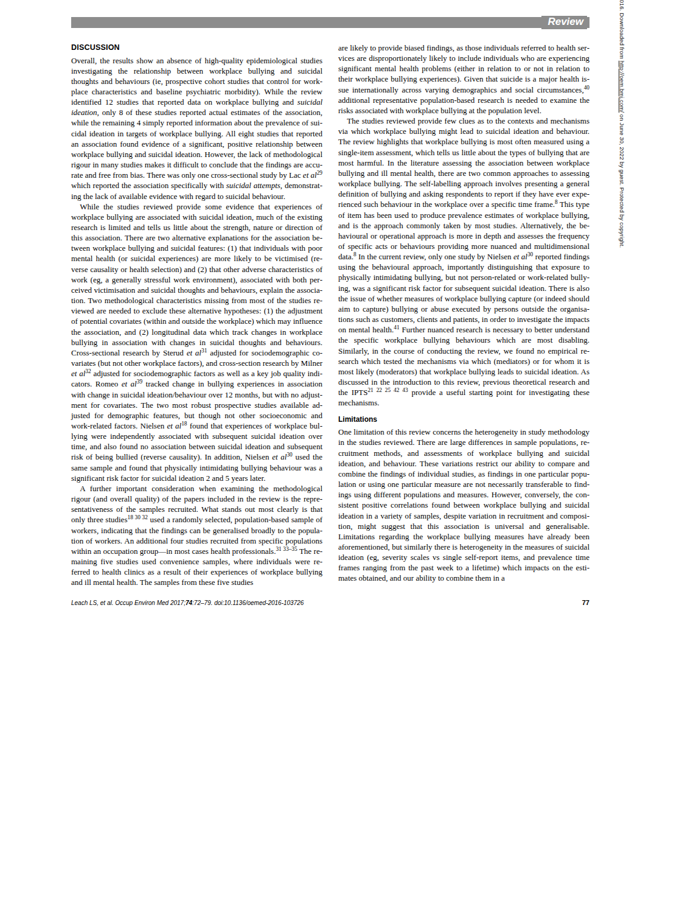Occup Environ Med: first published as 10.1136/oemed-2016-103726 on 23 September 2016. Downloaded from http://oem.bmj.com/ on June 30, 2022 by guest. Protected by copyright.
Review
Discussion
Overall, the results show an absence of high-quality epidemiological studies investigating the relationship between workplace bullying and suicidal thoughts and behaviours (ie, prospective cohort studies that control for workplace characteristics and baseline psychiatric morbidity). While the review identified 12 studies that reported data on workplace bullying and suicidal ideation, only 8 of these studies reported actual estimates of the association, while the remaining 4 simply reported information about the prevalence of suicidal ideation in targets of workplace bullying. All eight studies that reported an association found evidence of a significant, positive relationship between workplace bullying and suicidal ideation. However, the lack of methodological rigour in many studies makes it difficult to conclude that the findings are accurate and free from bias. There was only one cross-sectional study by Lac et al 29 which reported the association specifically with suicidal attempts, demonstrating the lack of available evidence with regard to suicidal behaviour.
While the studies reviewed provide some evidence that experiences of workplace bullying are associated with suicidal ideation, much of the existing research is limited and tells us little about the strength, nature or direction of this association. There are two alternative explanations for the association between workplace bullying and suicidal features: (1) that individuals with poor mental health (or suicidal experiences) are more likely to be victimised (reverse causality or health selection) and (2) that other adverse characteristics of work (eg, a generally stressful work environment), associated with both perceived victimisation and suicidal thoughts and behaviours, explain the association. Two methodological characteristics missing from most of the studies reviewed are needed to exclude these alternative hypotheses: (1) the adjustment of potential covariates (within and outside the workplace) which may influence the association, and (2) longitudinal data which track changes in workplace bullying in association with changes in suicidal thoughts and behaviours. Cross-sectional research by Sterud et al 31 adjusted for sociodemographic covariates (but not other workplace factors), and cross-section research by Milner et al 32 adjusted for sociodemographic factors as well as a key job quality indicators. Romeo et al 39 tracked change in bullying experiences in association with change in suicidal ideation/behaviour over 12 months, but with no adjustment for covariates. The two most robust prospective studies available adjusted for demographic features, but though not other socioeconomic and work-related factors. Nielsen et al 18 found that experiences of workplace bullying were independently associated with subsequent suicidal ideation over time, and also found no association between suicidal ideation and subsequent risk of being bullied (reverse causality). In addition, Nielsen et al 30 used the same sample and found that physically intimidating bullying behaviour was a significant risk factor for suicidal ideation 2 and 5 years later.
A further important consideration when examining the methodological rigour (and overall quality) of the papers included in the review is the representativeness of the samples recruited. What stands out most clearly is that only three studies18 30 32 used a randomly selected, population-based sample of workers, indicating that the findings can be generalised broadly to the population of workers. An additional four studies recruited from specific populations within an occupation group—in most cases health professionals.31 33–35 The remaining five studies used convenience samples, where individuals were referred to health clinics as a result of their experiences of workplace bullying and ill mental health. The samples from these five studies
are likely to provide biased findings, as those individuals referred to health services are disproportionately likely to include individuals who are experiencing significant mental health problems (either in relation to or not in relation to their workplace bullying experiences). Given that suicide is a major health issue internationally across varying demographics and social circumstances,40 additional representative population-based research is needed to examine the risks associated with workplace bullying at the population level.
The studies reviewed provide few clues as to the contexts and mechanisms via which workplace bullying might lead to suicidal ideation and behaviour. The review highlights that workplace bullying is most often measured using a single-item assessment, which tells us little about the types of bullying that are most harmful. In the literature assessing the association between workplace bullying and ill mental health, there are two common approaches to assessing workplace bullying. The self-labelling approach involves presenting a general definition of bullying and asking respondents to report if they have ever experienced such behaviour in the workplace over a specific time frame.8 This type of item has been used to produce prevalence estimates of workplace bullying, and is the approach commonly taken by most studies. Alternatively, the behavioural or operational approach is more in depth and assesses the frequency of specific acts or behaviours providing more nuanced and multidimensional data.8 In the current review, only one study by Nielsen et al 30 reported findings using the behavioural approach, importantly distinguishing that exposure to physically intimidating bullying, but not person-related or work-related bullying, was a significant risk factor for subsequent suicidal ideation. There is also the issue of whether measures of workplace bullying capture (or indeed should aim to capture) bullying or abuse executed by persons outside the organisations such as customers, clients and patients, in order to investigate the impacts on mental health.41 Further nuanced research is necessary to better understand the specific workplace bullying behaviours which are most disabling. Similarly, in the course of conducting the review, we found no empirical research which tested the mechanisms via which (mediators) or for whom it is most likely (moderators) that workplace bullying leads to suicidal ideation. As discussed in the introduction to this review, previous theoretical research and the IPTS21 22 25 42 43 provide a useful starting point for investigating these mechanisms.
Limitations
One limitation of this review concerns the heterogeneity in study methodology in the studies reviewed. There are large differences in sample populations, recruitment methods, and assessments of workplace bullying and suicidal ideation, and behaviour. These variations restrict our ability to compare and combine the findings of individual studies, as findings in one particular population or using one particular measure are not necessarily transferable to findings using different populations and measures. However, conversely, the consistent positive correlations found between workplace bullying and suicidal ideation in a variety of samples, despite variation in recruitment and composition, might suggest that this association is universal and generalisable. Limitations regarding the workplace bullying measures have already been aforementioned, but similarly there is heterogeneity in the measures of suicidal ideation (eg, severity scales vs single self-report items, and prevalence time frames ranging from the past week to a lifetime) which impacts on the estimates obtained, and our ability to combine them in a
Leach LS, et al. Occup Environ Med 2017;74:72–79. doi:10.1136/oemed-2016-103726
77